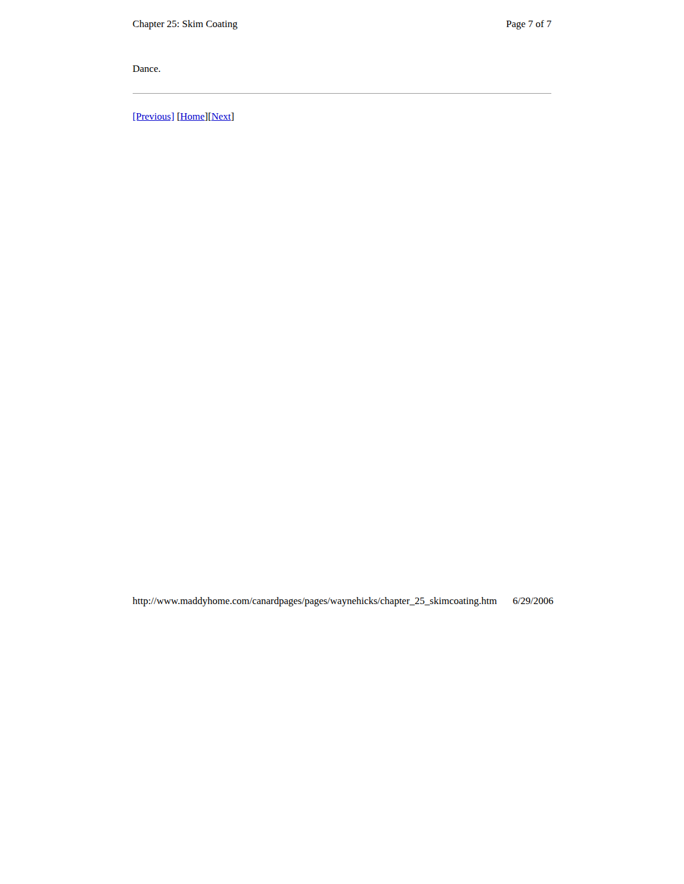Chapter 25: Skim Coating Page 7 of 7
Dance.
[Previous] [Home][Next]
http://www.maddyhome.com/canardpages/pages/waynehicks/chapter_25_skimcoating.htm 6/29/2006